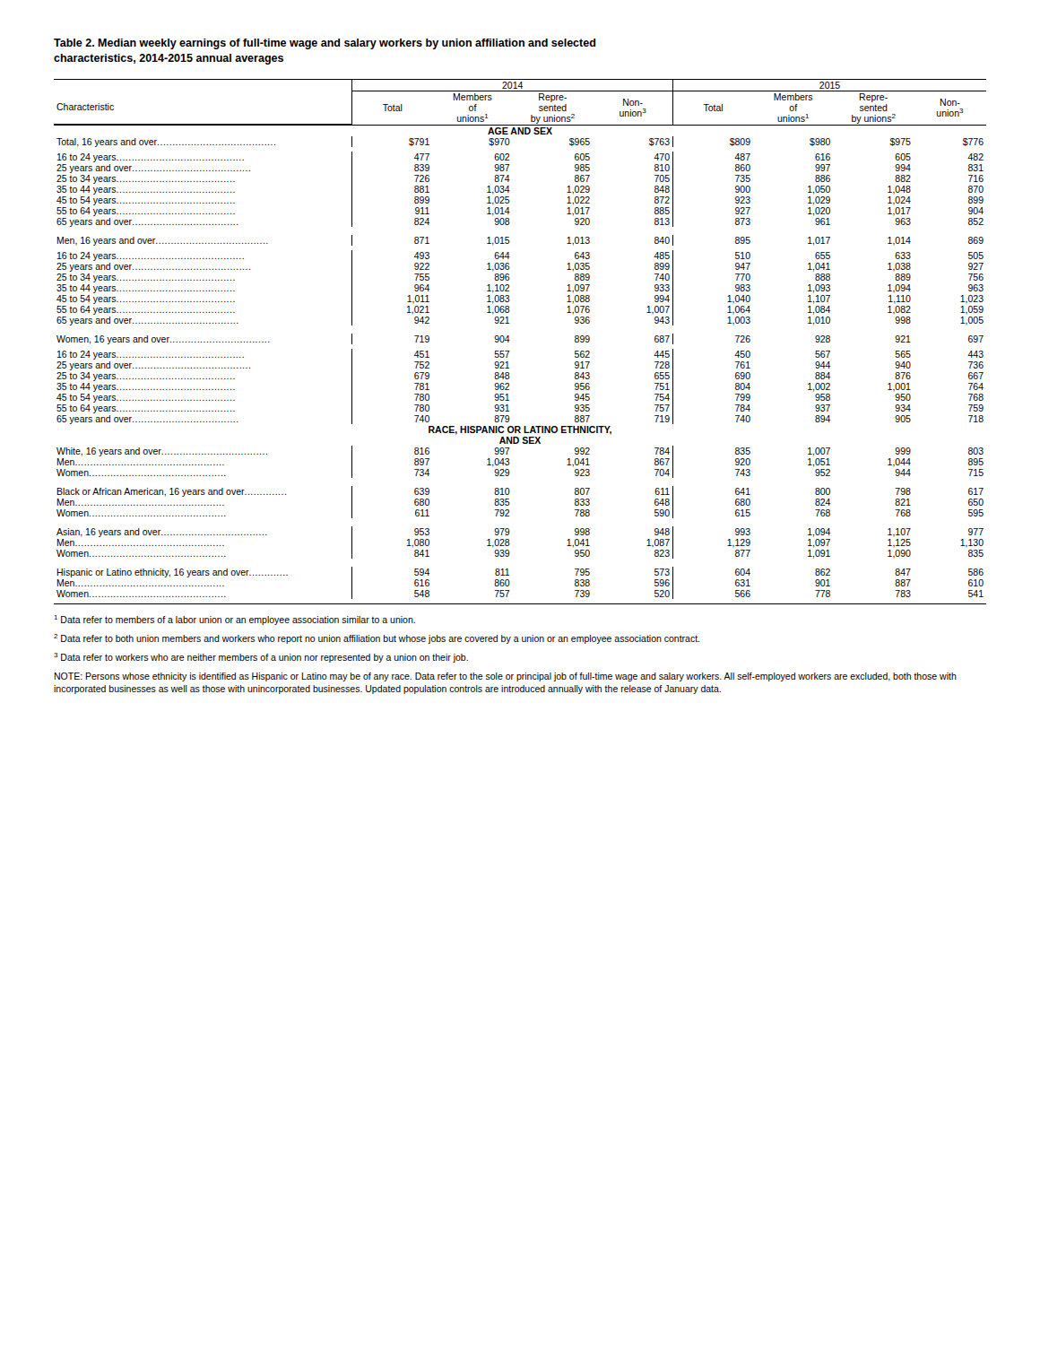Table 2. Median weekly earnings of full-time wage and salary workers by union affiliation and selected
characteristics, 2014-2015 annual averages
| | 2014 | 2015 |
| --- | --- | --- |
| Total | Members of unions 1 | Repre- sented by unions 2 | Non- union 3 | Total | Members of unions 1 | Repre- sented by unions 2 | Non- union 3 |
| Characteristic |
| AGE AND SEX |
| Total, 16 years and over ....................................... | $791 | $970 | $965 | $763 | $809 | $980 | $975 | $776 |
| 16 to 24 years .......................................... | 477 | 602 | 605 | 470 | 487 | 616 | 605 | 482 |
| 25 years and over ....................................... | 839 | 987 | 985 | 810 | 860 | 997 | 994 | 831 |
| 25 to 34 years ....................................... | 726 | 874 | 867 | 705 | 735 | 886 | 882 | 716 |
| 35 to 44 years ....................................... | 881 | 1,034 | 1,029 | 848 | 900 | 1,050 | 1,048 | 870 |
| 45 to 54 years ....................................... | 899 | 1,025 | 1,022 | 872 | 923 | 1,029 | 1,024 | 899 |
| 55 to 64 years ....................................... | 911 | 1,014 | 1,017 | 885 | 927 | 1,020 | 1,017 | 904 |
| 65 years and over ................................... | 824 | 908 | 920 | 813 | 873 | 961 | 963 | 852 |
| Men, 16 years and over ..................................... | 871 | 1,015 | 1,013 | 840 | 895 | 1,017 | 1,014 | 869 |
| 16 to 24 years .......................................... | 493 | 644 | 643 | 485 | 510 | 655 | 633 | 505 |
| 25 years and over ....................................... | 922 | 1,036 | 1,035 | 899 | 947 | 1,041 | 1,038 | 927 |
| 25 to 34 years ....................................... | 755 | 896 | 889 | 740 | 770 | 888 | 889 | 756 |
| 35 to 44 years ....................................... | 964 | 1,102 | 1,097 | 933 | 983 | 1,093 | 1,094 | 963 |
| 45 to 54 years ....................................... | 1,011 | 1,083 | 1,088 | 994 | 1,040 | 1,107 | 1,110 | 1,023 |
| 55 to 64 years ....................................... | 1,021 | 1,068 | 1,076 | 1,007 | 1,064 | 1,084 | 1,082 | 1,059 |
| 65 years and over ................................... | 942 | 921 | 936 | 943 | 1,003 | 1,010 | 998 | 1,005 |
| Women, 16 years and over ................................. | 719 | 904 | 899 | 687 | 726 | 928 | 921 | 697 |
| 16 to 24 years .......................................... | 451 | 557 | 562 | 445 | 450 | 567 | 565 | 443 |
| 25 years and over ....................................... | 752 | 921 | 917 | 728 | 761 | 944 | 940 | 736 |
| 25 to 34 years ....................................... | 679 | 848 | 843 | 655 | 690 | 884 | 876 | 667 |
| 35 to 44 years ....................................... | 781 | 962 | 956 | 751 | 804 | 1,002 | 1,001 | 764 |
| 45 to 54 years ....................................... | 780 | 951 | 945 | 754 | 799 | 958 | 950 | 768 |
| 55 to 64 years ....................................... | 780 | 931 | 935 | 757 | 784 | 937 | 934 | 759 |
| 65 years and over ................................... | 740 | 879 | 887 | 719 | 740 | 894 | 905 | 718 |
| RACE, HISPANIC OR LATINO ETHNICITY, AND SEX |
| White, 16 years and over ................................... | 816 | 997 | 992 | 784 | 835 | 1,007 | 999 | 803 |
| Men ................................................. | 897 | 1,043 | 1,041 | 867 | 920 | 1,051 | 1,044 | 895 |
| Women ............................................. | 734 | 929 | 923 | 704 | 743 | 952 | 944 | 715 |
| Black or African American, 16 years and over .............. | 639 | 810 | 807 | 611 | 641 | 800 | 798 | 617 |
| Men ................................................. | 680 | 835 | 833 | 648 | 680 | 824 | 821 | 650 |
| Women ............................................. | 611 | 792 | 788 | 590 | 615 | 768 | 768 | 595 |
| Asian, 16 years and over ................................... | 953 | 979 | 998 | 948 | 993 | 1,094 | 1,107 | 977 |
| Men ................................................. | 1,080 | 1,028 | 1,041 | 1,087 | 1,129 | 1,097 | 1,125 | 1,130 |
| Women ............................................. | 841 | 939 | 950 | 823 | 877 | 1,091 | 1,090 | 835 |
| Hispanic or Latino ethnicity, 16 years and over ............. | 594 | 811 | 795 | 573 | 604 | 862 | 847 | 586 |
| Men ................................................. | 616 | 860 | 838 | 596 | 631 | 901 | 887 | 610 |
| Women ............................................. | 548 | 757 | 739 | 520 | 566 | 778 | 783 | 541 |
1 Data refer to members of a labor union or an employee association similar to a union.
2 Data refer to both union members and workers who report no union affiliation but whose jobs are covered by a union or an employee association contract.
3 Data refer to workers who are neither members of a union nor represented by a union on their job.
NOTE: Persons whose ethnicity is identified as Hispanic or Latino may be of any race. Data refer to the sole or principal job of full-time wage and salary workers. All self-employed workers are excluded, both those with incorporated businesses as well as those with unincorporated businesses. Updated population controls are introduced annually with the release of January data.